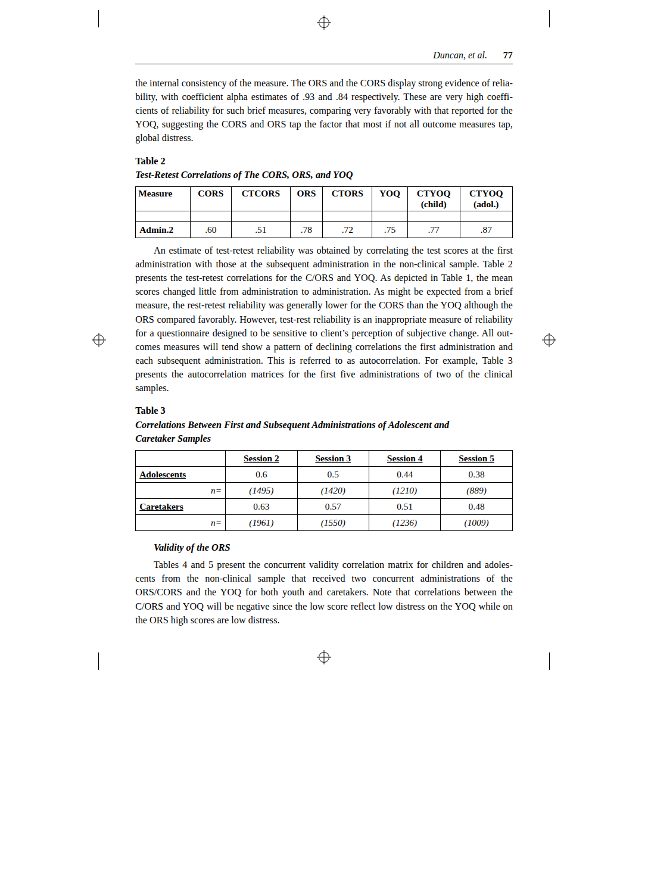Duncan, et al. 77
the internal consistency of the measure. The ORS and the CORS display strong evidence of reliability, with coefficient alpha estimates of .93 and .84 respectively. These are very high coefficients of reliability for such brief measures, comparing very favorably with that reported for the YOQ, suggesting the CORS and ORS tap the factor that most if not all outcome measures tap, global distress.
Table 2
Test-Retest Correlations of The CORS, ORS, and YOQ
| Measure | CORS | CTCORS | ORS | CTORS | YOQ | CTYOQ (child) | CTYOQ (adol.) |
| --- | --- | --- | --- | --- | --- | --- | --- |
| Admin.2 | .60 | .51 | .78 | .72 | .75 | .77 | .87 |
An estimate of test-retest reliability was obtained by correlating the test scores at the first administration with those at the subsequent administration in the non-clinical sample. Table 2 presents the test-retest correlations for the C/ORS and YOQ. As depicted in Table 1, the mean scores changed little from administration to administration. As might be expected from a brief measure, the rest-retest reliability was generally lower for the CORS than the YOQ although the ORS compared favorably. However, test-rest reliability is an inappropriate measure of reliability for a questionnaire designed to be sensitive to client’s perception of subjective change. All outcomes measures will tend show a pattern of declining correlations the first administration and each subsequent administration. This is referred to as autocorrelation. For example, Table 3 presents the autocorrelation matrices for the first five administrations of two of the clinical samples.
Table 3
Correlations Between First and Subsequent Administrations of Adolescent and
Caretaker Samples
| | Session 2 | Session 3 | Session 4 | Session 5 |
| --- | --- | --- | --- | --- |
| Adolescents | 0.6 | 0.5 | 0.44 | 0.38 |
| n= | (1495) | (1420) | (1210) | (889) |
| Caretakers | 0.63 | 0.57 | 0.51 | 0.48 |
| n= | (1961) | (1550) | (1236) | (1009) |
Validity of the ORS
Tables 4 and 5 present the concurrent validity correlation matrix for children and adolescents from the non-clinical sample that received two concurrent administrations of the ORS/CORS and the YOQ for both youth and caretakers. Note that correlations between the C/ORS and YOQ will be negative since the low score reflect low distress on the YOQ while on the ORS high scores are low distress.